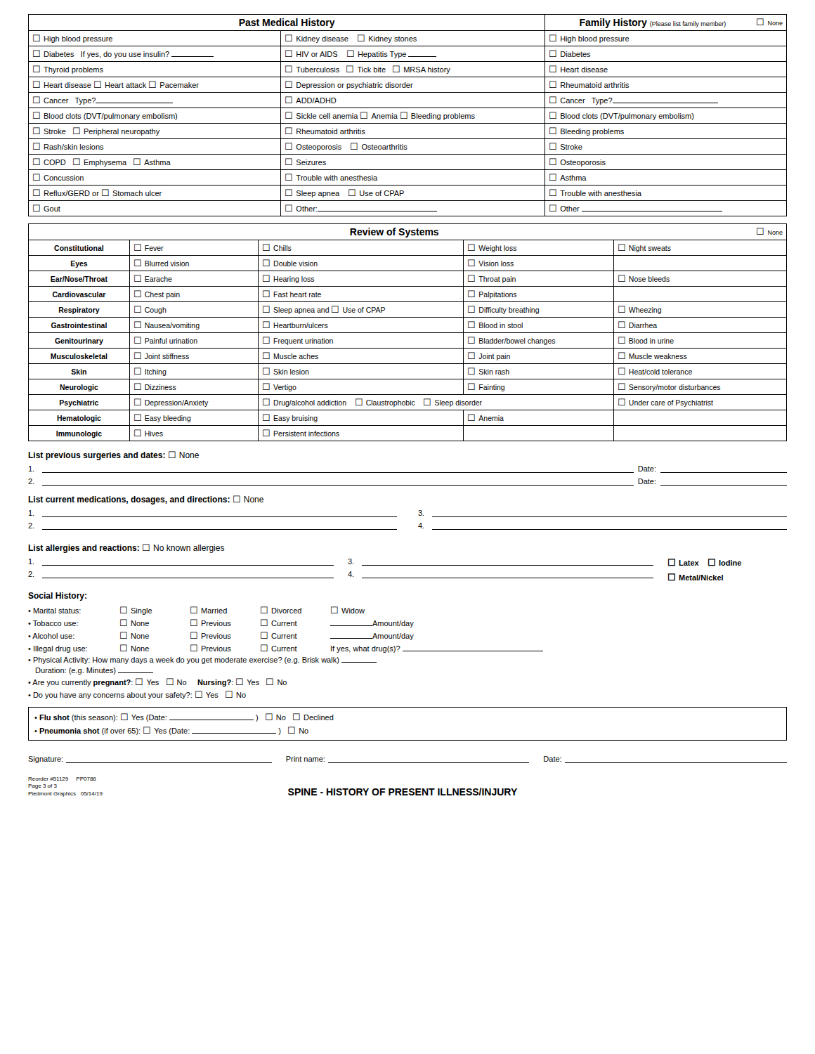| Past Medical History | Family History (Please list family member) None |
| --- | --- |
| High blood pressure | Kidney disease Kidney stones | High blood pressure |
| Diabetes If yes, do you use insulin? | HIV or AIDS Hepatitis Type | Diabetes |
| Thyroid problems | Tuberculosis Tick bite MRSA history | Heart disease |
| Heart disease Heart attack Pacemaker | Depression or psychiatric disorder | Rheumatoid arthritis |
| Cancer Type? | ADD/ADHD | Cancer Type? |
| Blood clots (DVT/pulmonary embolism) | Sickle cell anemia Anemia Bleeding problems | Blood clots (DVT/pulmonary embolism) |
| Stroke Peripheral neuropathy | Rheumatoid arthritis | Bleeding problems |
| Rash/skin lesions | Osteoporosis Osteoarthritis | Stroke |
| COPD Emphysema Asthma | Seizures | Osteoporosis |
| Concussion | Trouble with anesthesia | Asthma |
| Reflux/GERD or Stomach ulcer | Sleep apnea Use of CPAP | Trouble with anesthesia |
| Gout | Other: | Other |
| Review of Systems None |
| --- |
| Constitutional | Fever | Chills | Weight loss | Night sweats |
| Eyes | Blurred vision | Double vision | Vision loss | |
| Ear/Nose/Throat | Earache | Hearing loss | Throat pain | Nose bleeds |
| Cardiovascular | Chest pain | Fast heart rate | Palpitations | |
| Respiratory | Cough | Sleep apnea and Use of CPAP | Difficulty breathing | Wheezing |
| Gastrointestinal | Nausea/vomiting | Heartburn/ulcers | Blood in stool | Diarrhea |
| Genitourinary | Painful urination | Frequent urination | Bladder/bowel changes | Blood in urine |
| Musculoskeletal | Joint stiffness | Muscle aches | Joint pain | Muscle weakness |
| Skin | Itching | Skin lesion | Skin rash | Heat/cold tolerance |
| Neurologic | Dizziness | Vertigo | Fainting | Sensory/motor disturbances |
| Psychiatric | Depression/Anxiety | Drug/alcohol addiction Claustrophobic Sleep disorder | Under care of Psychiatrist |
| Hematologic | Easy bleeding | Easy bruising | Anemia | |
| Immunologic | Hives | Persistent infections | | |
List previous surgeries and dates: None
1. Date:
2. Date:
List current medications, dosages, and directions: None
1.
2.
3.
4.
List allergies and reactions: No known allergies
1.
2.
3.
4.
Latex Iodine
Metal/Nickel
Social History:
• Marital status: Single Married Divorced Widow
• Tobacco use: None Previous Current Amount/day
• Alcohol use: None Previous Current Amount/day
• Illegal drug use: None Previous Current If yes, what drug(s)?
• Physical Activity: How many days a week do you get moderate exercise? (e.g. Brisk walk)
Duration: (e.g. Minutes)
• Are you currently pregnant?: Yes No Nursing?: Yes No
• Do you have any concerns about your safety?: Yes No
• Flu shot (this season): Yes (Date: ) No Declined
• Pneumonia shot (if over 65): Yes (Date: ) No
Signature:
Print name:
Date:
Reorder #51129 PP0786
Page 3 of 3
Piedmont Graphics 05/14/19
SPINE - HISTORY OF PRESENT ILLNESS/INJURY